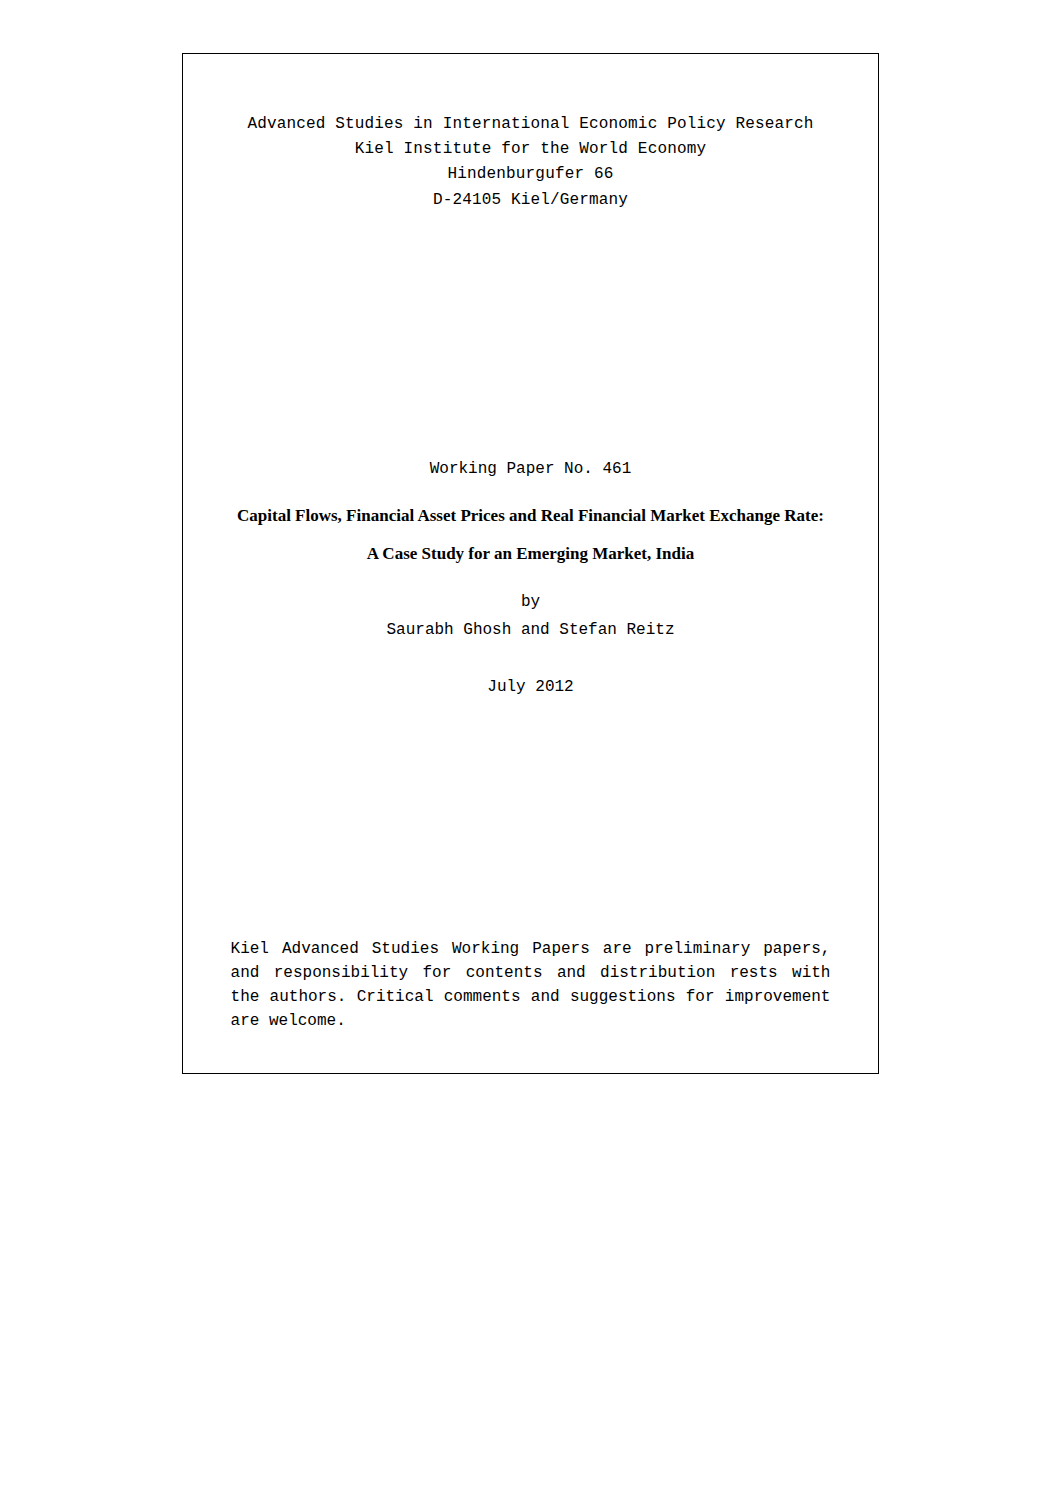Advanced Studies in International Economic Policy Research
Kiel Institute for the World Economy
Hindenburgufer 66
D-24105 Kiel/Germany
Working Paper No. 461
Capital Flows, Financial Asset Prices and Real Financial Market Exchange Rate: A Case Study for an Emerging Market, India
by
Saurabh Ghosh and Stefan Reitz
July 2012
Kiel Advanced Studies Working Papers are preliminary papers, and responsibility for contents and distribution rests with the authors. Critical comments and suggestions for improvement are welcome.